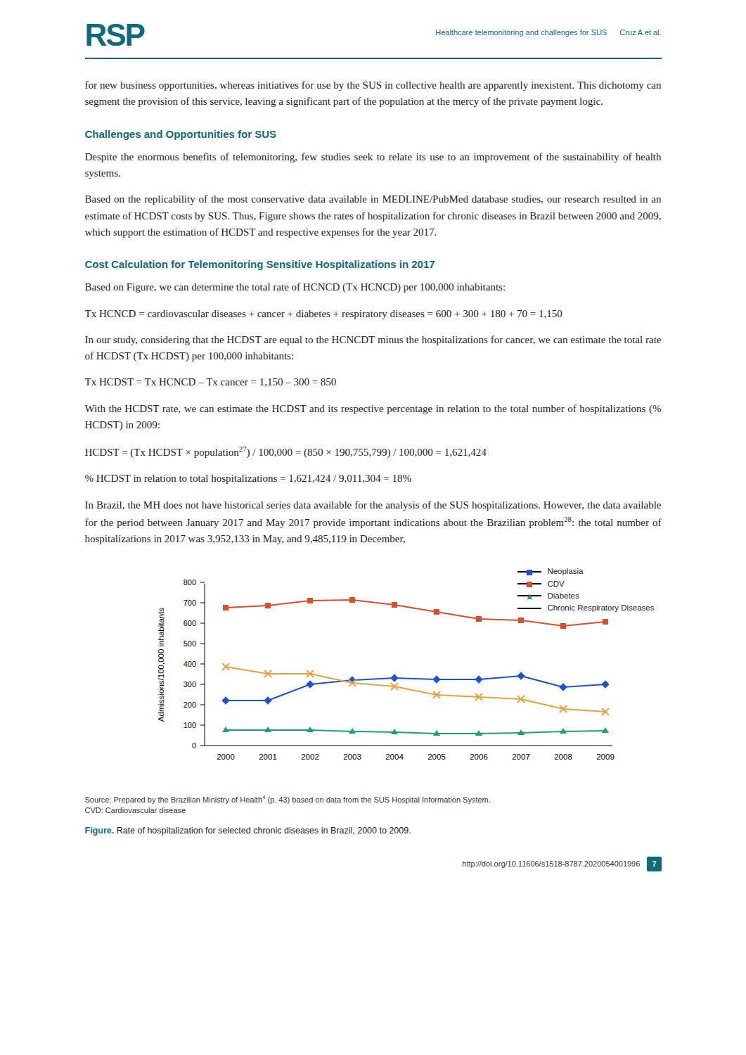RSP
Healthcare telemonitoring and challenges for SUSCruz A et al.
for new business opportunities, whereas initiatives for use by the SUS in collective health are apparently inexistent. This dichotomy can segment the provision of this service, leaving a significant part of the population at the mercy of the private payment logic.
Challenges and Opportunities for SUS
Despite the enormous benefits of telemonitoring, few studies seek to relate its use to an improvement of the sustainability of health systems.
Based on the replicability of the most conservative data available in MEDLINE/PubMed database studies, our research resulted in an estimate of HCDST costs by SUS. Thus, Figure shows the rates of hospitalization for chronic diseases in Brazil between 2000 and 2009, which support the estimation of HCDST and respective expenses for the year 2017.
Cost Calculation for Telemonitoring Sensitive Hospitalizations in 2017
Based on Figure, we can determine the total rate of HCNCD (Tx HCNCD) per 100,000 inhabitants:
Tx HCNCD = cardiovascular diseases + cancer + diabetes + respiratory diseases = 600 + 300 + 180 + 70 = 1,150
In our study, considering that the HCDST are equal to the HCNCDT minus the hospitalizations for cancer, we can estimate the total rate of HCDST (Tx HCDST) per 100,000 inhabitants:
Tx HCDST = Tx HCNCD – Tx cancer = 1,150 – 300 = 850
With the HCDST rate, we can estimate the HCDST and its respective percentage in relation to the total number of hospitalizations (% HCDST) in 2009:
HCDST = (Tx HCDST × population27) / 100,000 = (850 × 190,755,799) / 100,000 = 1,621,424
% HCDST in relation to total hospitalizations = 1,621,424 / 9,011,304 = 18%
In Brazil, the MH does not have historical series data available for the analysis of the SUS hospitalizations. However, the data available for the period between January 2017 and May 2017 provide important indications about the Brazilian problem28: the total number of hospitalizations in 2017 was 3,952,133 in May, and 9,485,119 in December,
Neoplasia
CDV
Diabetes
Chronic Respiratory Diseases
0 100 200 300 400 500 600 700 800 Admissions/100,000 inhabitants 2000 2001 2002 2003 2004 2005 2006 2007 2008 2009
Source: Prepared by the Brazilian Ministry of Health4 (p. 43) based on data from the SUS Hospital Information System.
CVD: Cardiovascular disease
Figure. Rate of hospitalization for selected chronic diseases in Brazil, 2000 to 2009.
http://doi.org/10.11606/s1518-8787.2020054001996 7